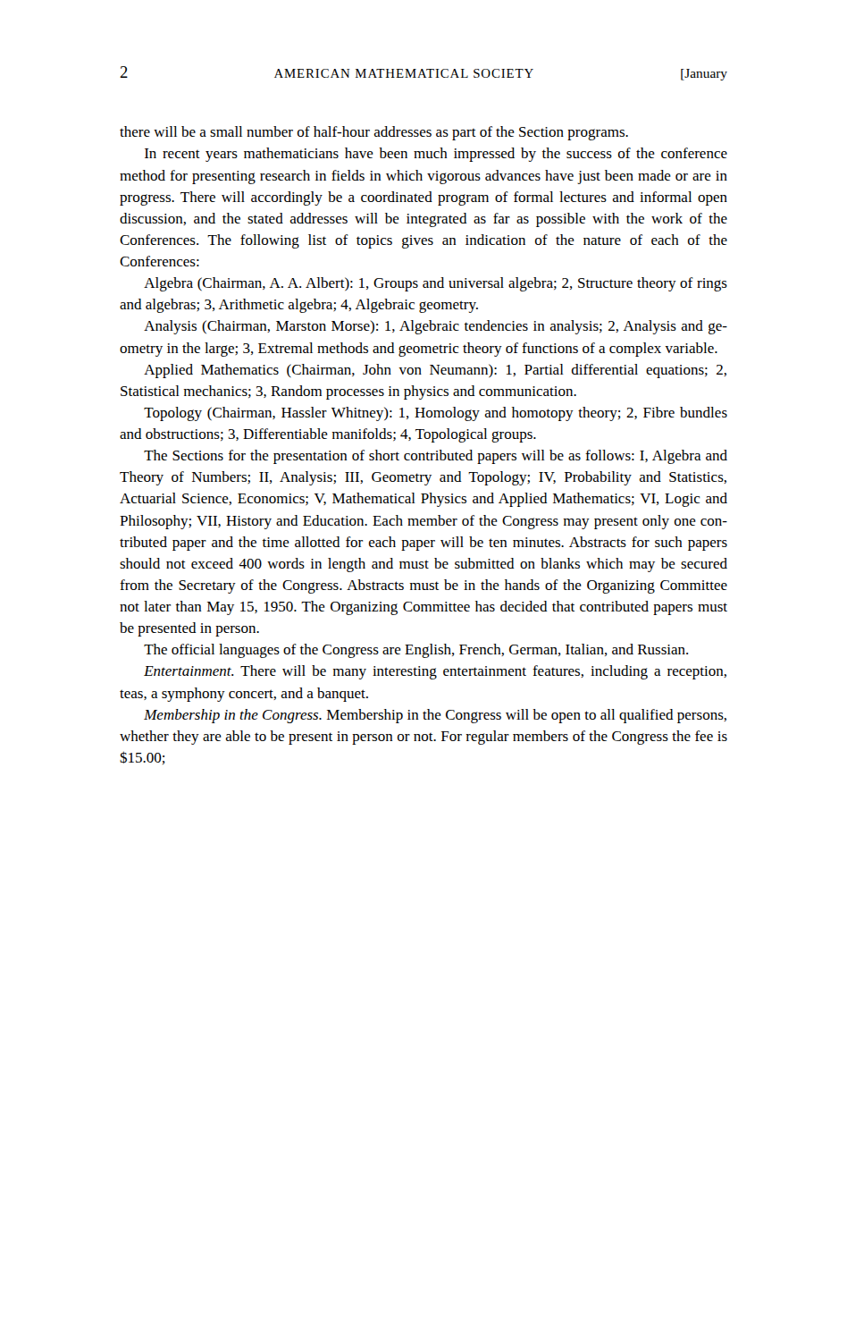2 American Mathematical Society [January
there will be a small number of half-hour addresses as part of the Section programs.
In recent years mathematicians have been much impressed by the success of the conference method for presenting research in fields in which vigorous advances have just been made or are in progress. There will accordingly be a coordinated program of formal lectures and informal open discussion, and the stated addresses will be integrated as far as possible with the work of the Conferences. The following list of topics gives an indication of the nature of each of the Conferences:
Algebra (Chairman, A. A. Albert): 1, Groups and universal algebra; 2, Structure theory of rings and algebras; 3, Arithmetic algebra; 4, Algebraic geometry.
Analysis (Chairman, Marston Morse): 1, Algebraic tendencies in analysis; 2, Analysis and geometry in the large; 3, Extremal methods and geometric theory of functions of a complex variable.
Applied Mathematics (Chairman, John von Neumann): 1, Partial differential equations; 2, Statistical mechanics; 3, Random processes in physics and communication.
Topology (Chairman, Hassler Whitney): 1, Homology and homotopy theory; 2, Fibre bundles and obstructions; 3, Differentiable manifolds; 4, Topological groups.
The Sections for the presentation of short contributed papers will be as follows: I, Algebra and Theory of Numbers; II, Analysis; III, Geometry and Topology; IV, Probability and Statistics, Actuarial Science, Economics; V, Mathematical Physics and Applied Mathematics; VI, Logic and Philosophy; VII, History and Education. Each member of the Congress may present only one contributed paper and the time allotted for each paper will be ten minutes. Abstracts for such papers should not exceed 400 words in length and must be submitted on blanks which may be secured from the Secretary of the Congress. Abstracts must be in the hands of the Organizing Committee not later than May 15, 1950. The Organizing Committee has decided that contributed papers must be presented in person.
The official languages of the Congress are English, French, German, Italian, and Russian.
Entertainment. There will be many interesting entertainment features, including a reception, teas, a symphony concert, and a banquet.
Membership in the Congress. Membership in the Congress will be open to all qualified persons, whether they are able to be present in person or not. For regular members of the Congress the fee is $15.00;